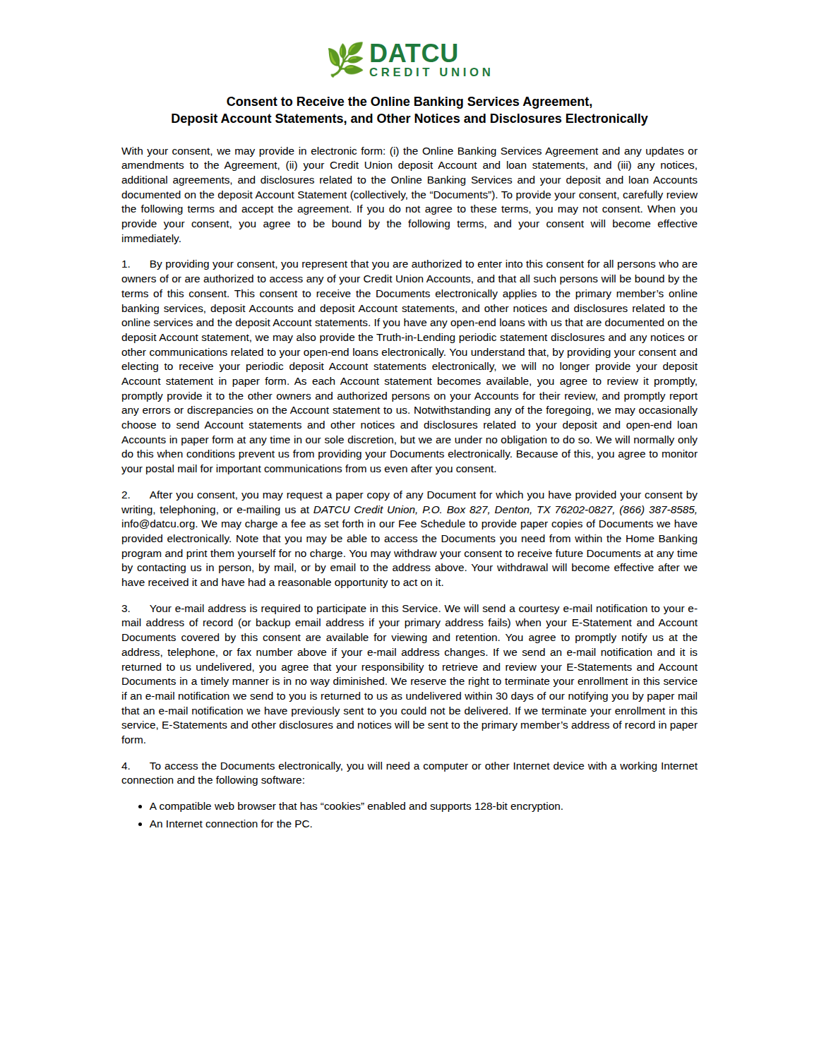🌿 DATCU CREDIT UNION
Consent to Receive the Online Banking Services Agreement,
Deposit Account Statements, and Other Notices and Disclosures Electronically
With your consent, we may provide in electronic form: (i) the Online Banking Services Agreement and any updates or amendments to the Agreement, (ii) your Credit Union deposit Account and loan statements, and (iii) any notices, additional agreements, and disclosures related to the Online Banking Services and your deposit and loan Accounts documented on the deposit Account Statement (collectively, the “Documents”). To provide your consent, carefully review the following terms and accept the agreement. If you do not agree to these terms, you may not consent. When you provide your consent, you agree to be bound by the following terms, and your consent will become effective immediately.
1. By providing your consent, you represent that you are authorized to enter into this consent for all persons who are owners of or are authorized to access any of your Credit Union Accounts, and that all such persons will be bound by the terms of this consent. This consent to receive the Documents electronically applies to the primary member’s online banking services, deposit Accounts and deposit Account statements, and other notices and disclosures related to the online services and the deposit Account statements. If you have any open-end loans with us that are documented on the deposit Account statement, we may also provide the Truth-in-Lending periodic statement disclosures and any notices or other communications related to your open-end loans electronically. You understand that, by providing your consent and electing to receive your periodic deposit Account statements electronically, we will no longer provide your deposit Account statement in paper form. As each Account statement becomes available, you agree to review it promptly, promptly provide it to the other owners and authorized persons on your Accounts for their review, and promptly report any errors or discrepancies on the Account statement to us. Notwithstanding any of the foregoing, we may occasionally choose to send Account statements and other notices and disclosures related to your deposit and open-end loan Accounts in paper form at any time in our sole discretion, but we are under no obligation to do so. We will normally only do this when conditions prevent us from providing your Documents electronically. Because of this, you agree to monitor your postal mail for important communications from us even after you consent.
2. After you consent, you may request a paper copy of any Document for which you have provided your consent by writing, telephoning, or e-mailing us at DATCU Credit Union, P.O. Box 827, Denton, TX 76202-0827, (866) 387-8585, info@datcu.org. We may charge a fee as set forth in our Fee Schedule to provide paper copies of Documents we have provided electronically. Note that you may be able to access the Documents you need from within the Home Banking program and print them yourself for no charge. You may withdraw your consent to receive future Documents at any time by contacting us in person, by mail, or by email to the address above. Your withdrawal will become effective after we have received it and have had a reasonable opportunity to act on it.
3. Your e-mail address is required to participate in this Service. We will send a courtesy e-mail notification to your e-mail address of record (or backup email address if your primary address fails) when your E-Statement and Account Documents covered by this consent are available for viewing and retention. You agree to promptly notify us at the address, telephone, or fax number above if your e-mail address changes. If we send an e-mail notification and it is returned to us undelivered, you agree that your responsibility to retrieve and review your E-Statements and Account Documents in a timely manner is in no way diminished. We reserve the right to terminate your enrollment in this service if an e-mail notification we send to you is returned to us as undelivered within 30 days of our notifying you by paper mail that an e-mail notification we have previously sent to you could not be delivered. If we terminate your enrollment in this service, E-Statements and other disclosures and notices will be sent to the primary member’s address of record in paper form.
4. To access the Documents electronically, you will need a computer or other Internet device with a working Internet connection and the following software:
A compatible web browser that has “cookies” enabled and supports 128-bit encryption.
An Internet connection for the PC.